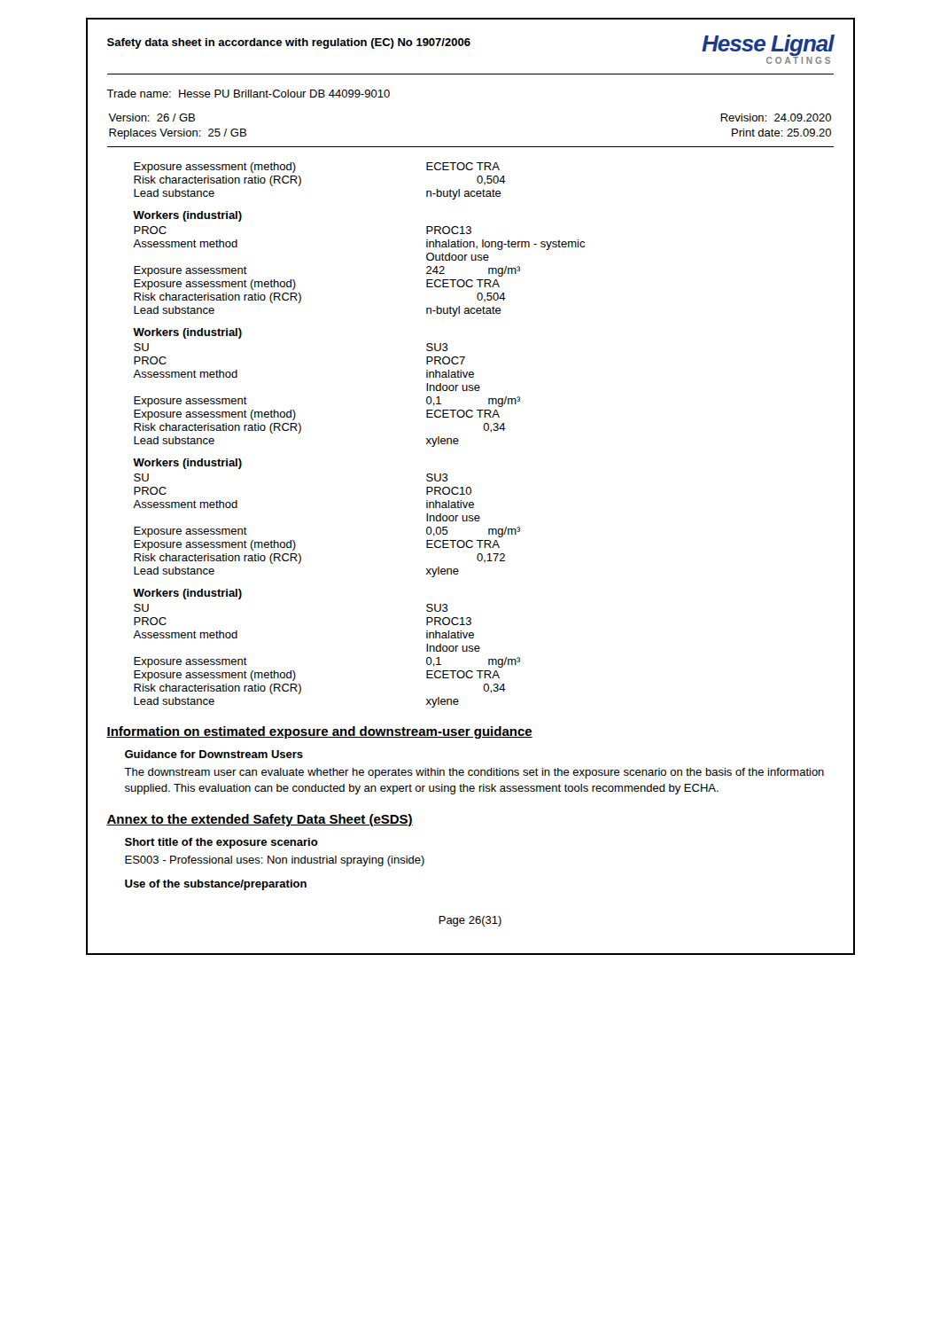Safety data sheet in accordance with regulation (EC) No 1907/2006
Hesse Lignal
COATINGS
Trade name: Hesse PU Brillant-Colour DB 44099-9010
| Version: 26 / GB | Revision: 24.09.2020 |
| Replaces Version: 25 / GB | Print date: 25.09.20 |
Exposure assessment (method)
ECETOC TRA
Risk characterisation ratio (RCR)
0,504
Lead substance
n-butyl acetate
Workers (industrial)
PROC
PROC13
Assessment method
inhalation, long-term - systemic
Outdoor use
Exposure assessment
242mg/m³
Exposure assessment (method)
ECETOC TRA
Risk characterisation ratio (RCR)
0,504
Lead substance
n-butyl acetate
Workers (industrial)
SU
SU3
PROC
PROC7
Assessment method
inhalative
Indoor use
Exposure assessment
0,1mg/m³
Exposure assessment (method)
ECETOC TRA
Risk characterisation ratio (RCR)
0,34
Lead substance
xylene
Workers (industrial)
SU
SU3
PROC
PROC10
Assessment method
inhalative
Indoor use
Exposure assessment
0,05mg/m³
Exposure assessment (method)
ECETOC TRA
Risk characterisation ratio (RCR)
0,172
Lead substance
xylene
Workers (industrial)
SU
SU3
PROC
PROC13
Assessment method
inhalative
Indoor use
Exposure assessment
0,1mg/m³
Exposure assessment (method)
ECETOC TRA
Risk characterisation ratio (RCR)
0,34
Lead substance
xylene
Information on estimated exposure and downstream-user guidance
Guidance for Downstream Users
The downstream user can evaluate whether he operates within the conditions set in the exposure scenario on the basis of the information supplied. This evaluation can be conducted by an expert or using the risk assessment tools recommended by ECHA.
Annex to the extended Safety Data Sheet (eSDS)
Short title of the exposure scenario
ES003 - Professional uses: Non industrial spraying (inside)
Use of the substance/preparation
Page 26(31)